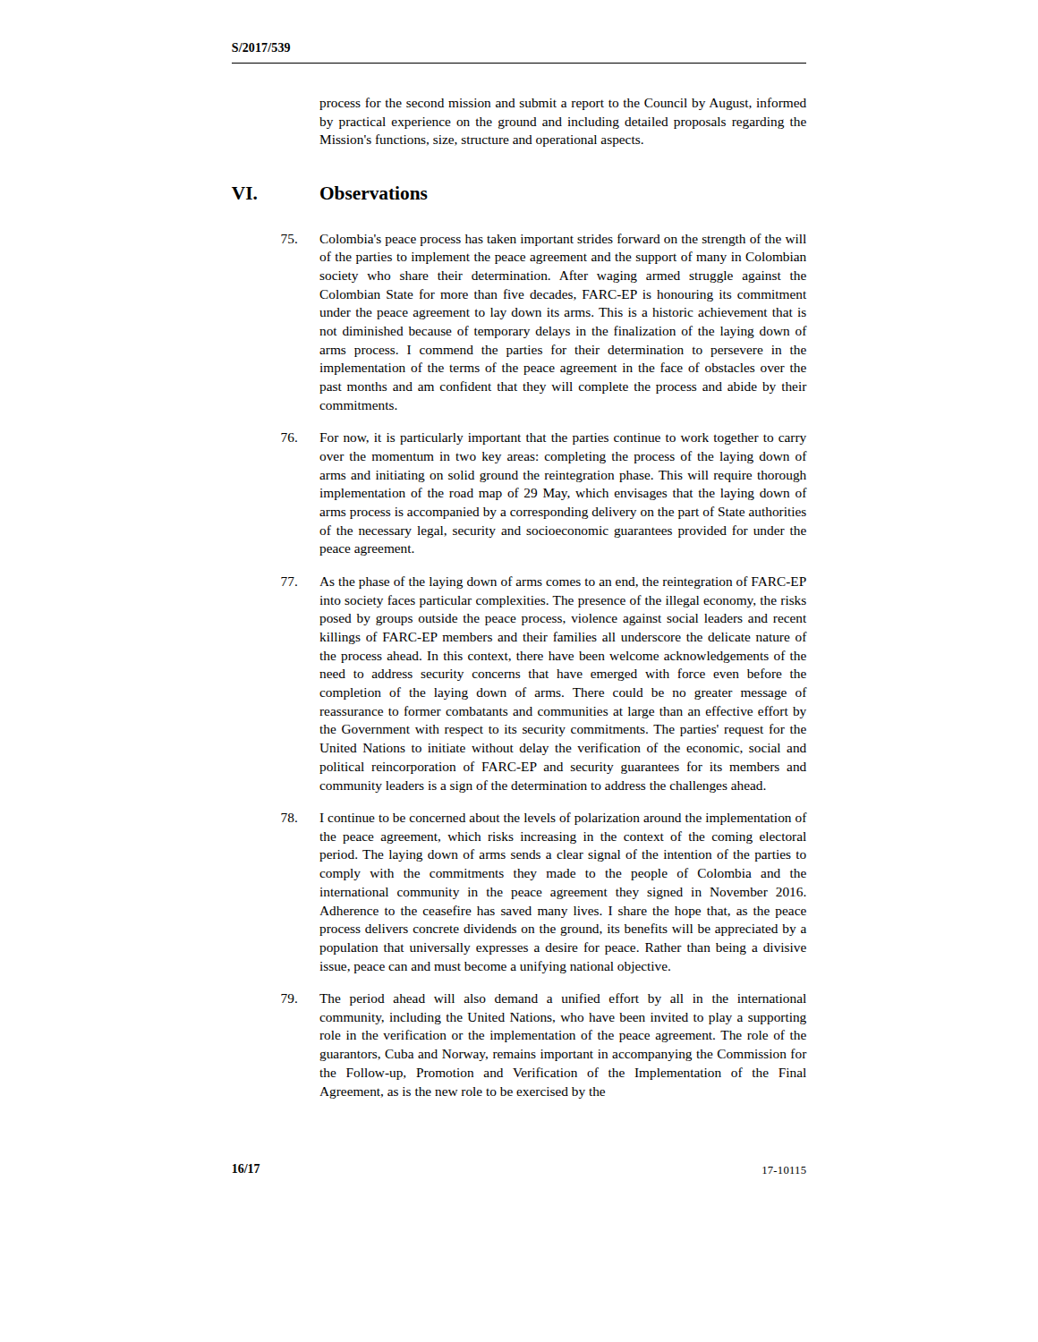S/2017/539
process for the second mission and submit a report to the Council by August, informed by practical experience on the ground and including detailed proposals regarding the Mission's functions, size, structure and operational aspects.
VI. Observations
75. Colombia's peace process has taken important strides forward on the strength of the will of the parties to implement the peace agreement and the support of many in Colombian society who share their determination. After waging armed struggle against the Colombian State for more than five decades, FARC-EP is honouring its commitment under the peace agreement to lay down its arms. This is a historic achievement that is not diminished because of temporary delays in the finalization of the laying down of arms process. I commend the parties for their determination to persevere in the implementation of the terms of the peace agreement in the face of obstacles over the past months and am confident that they will complete the process and abide by their commitments.
76. For now, it is particularly important that the parties continue to work together to carry over the momentum in two key areas: completing the process of the laying down of arms and initiating on solid ground the reintegration phase. This will require thorough implementation of the road map of 29 May, which envisages that the laying down of arms process is accompanied by a corresponding delivery on the part of State authorities of the necessary legal, security and socioeconomic guarantees provided for under the peace agreement.
77. As the phase of the laying down of arms comes to an end, the reintegration of FARC-EP into society faces particular complexities. The presence of the illegal economy, the risks posed by groups outside the peace process, violence against social leaders and recent killings of FARC-EP members and their families all underscore the delicate nature of the process ahead. In this context, there have been welcome acknowledgements of the need to address security concerns that have emerged with force even before the completion of the laying down of arms. There could be no greater message of reassurance to former combatants and communities at large than an effective effort by the Government with respect to its security commitments. The parties' request for the United Nations to initiate without delay the verification of the economic, social and political reincorporation of FARC-EP and security guarantees for its members and community leaders is a sign of the determination to address the challenges ahead.
78. I continue to be concerned about the levels of polarization around the implementation of the peace agreement, which risks increasing in the context of the coming electoral period. The laying down of arms sends a clear signal of the intention of the parties to comply with the commitments they made to the people of Colombia and the international community in the peace agreement they signed in November 2016. Adherence to the ceasefire has saved many lives. I share the hope that, as the peace process delivers concrete dividends on the ground, its benefits will be appreciated by a population that universally expresses a desire for peace. Rather than being a divisive issue, peace can and must become a unifying national objective.
79. The period ahead will also demand a unified effort by all in the international community, including the United Nations, who have been invited to play a supporting role in the verification or the implementation of the peace agreement. The role of the guarantors, Cuba and Norway, remains important in accompanying the Commission for the Follow-up, Promotion and Verification of the Implementation of the Final Agreement, as is the new role to be exercised by the
16/17 17-10115